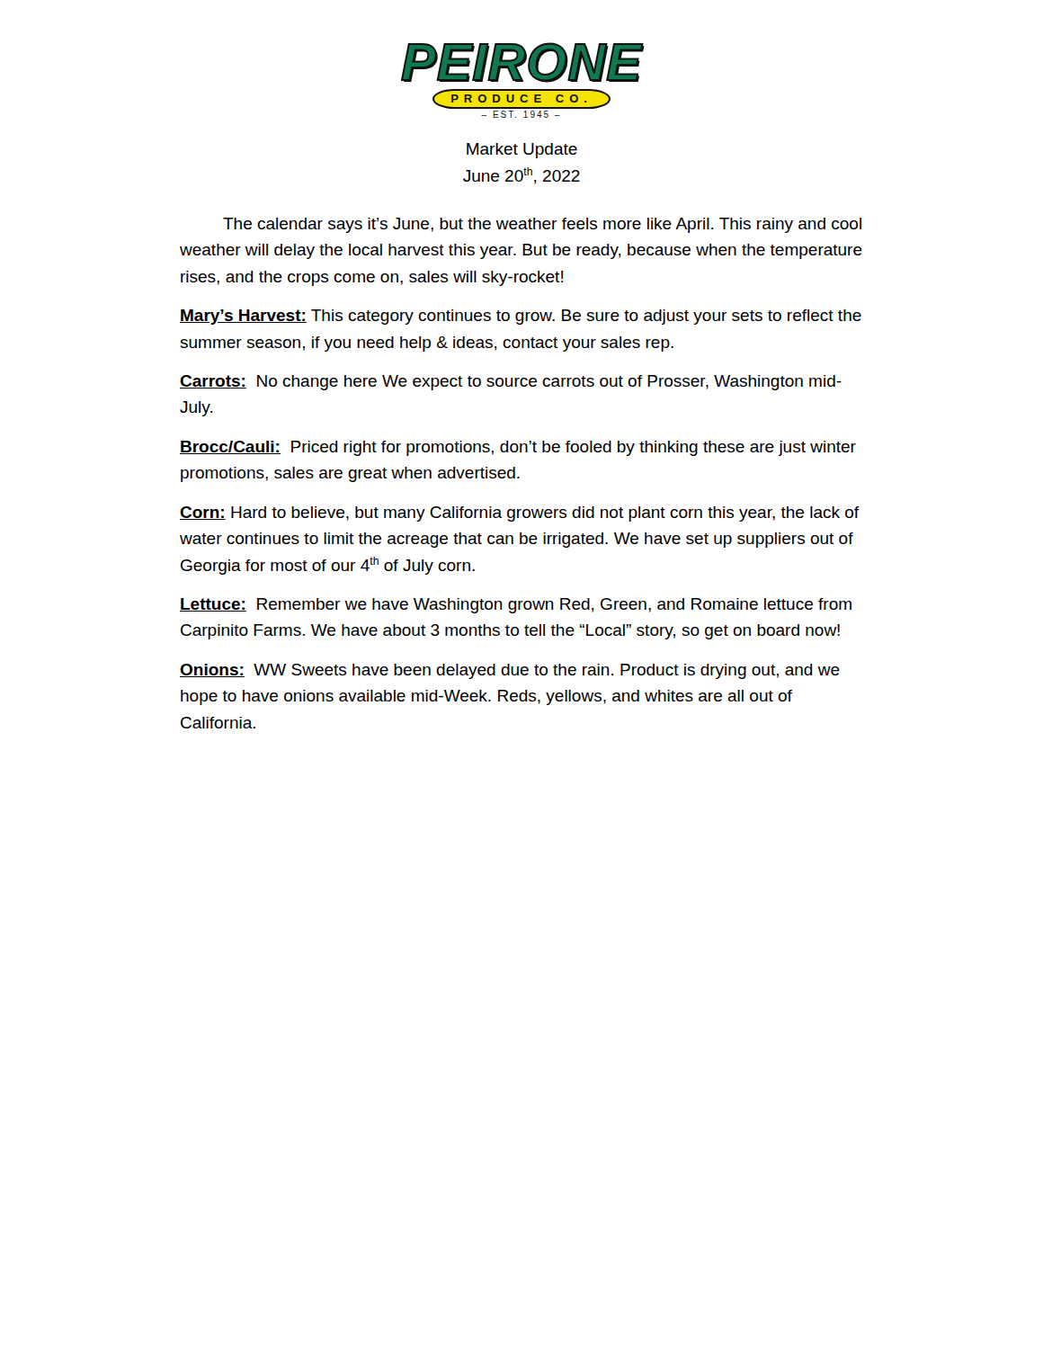PEIRONE PRODUCE CO. – EST. 1945 –
Market Update
June 20th, 2022
The calendar says it’s June, but the weather feels more like April. This rainy and cool weather will delay the local harvest this year. But be ready, because when the temperature rises, and the crops come on, sales will sky-rocket!
Mary’s Harvest: This category continues to grow. Be sure to adjust your sets to reflect the summer season, if you need help & ideas, contact your sales rep.
Carrots: No change here We expect to source carrots out of Prosser, Washington mid-July.
Brocc/Cauli: Priced right for promotions, don’t be fooled by thinking these are just winter promotions, sales are great when advertised.
Corn: Hard to believe, but many California growers did not plant corn this year, the lack of water continues to limit the acreage that can be irrigated. We have set up suppliers out of Georgia for most of our 4th of July corn.
Lettuce: Remember we have Washington grown Red, Green, and Romaine lettuce from Carpinito Farms. We have about 3 months to tell the “Local” story, so get on board now!
Onions: WW Sweets have been delayed due to the rain. Product is drying out, and we hope to have onions available mid-Week. Reds, yellows, and whites are all out of California.